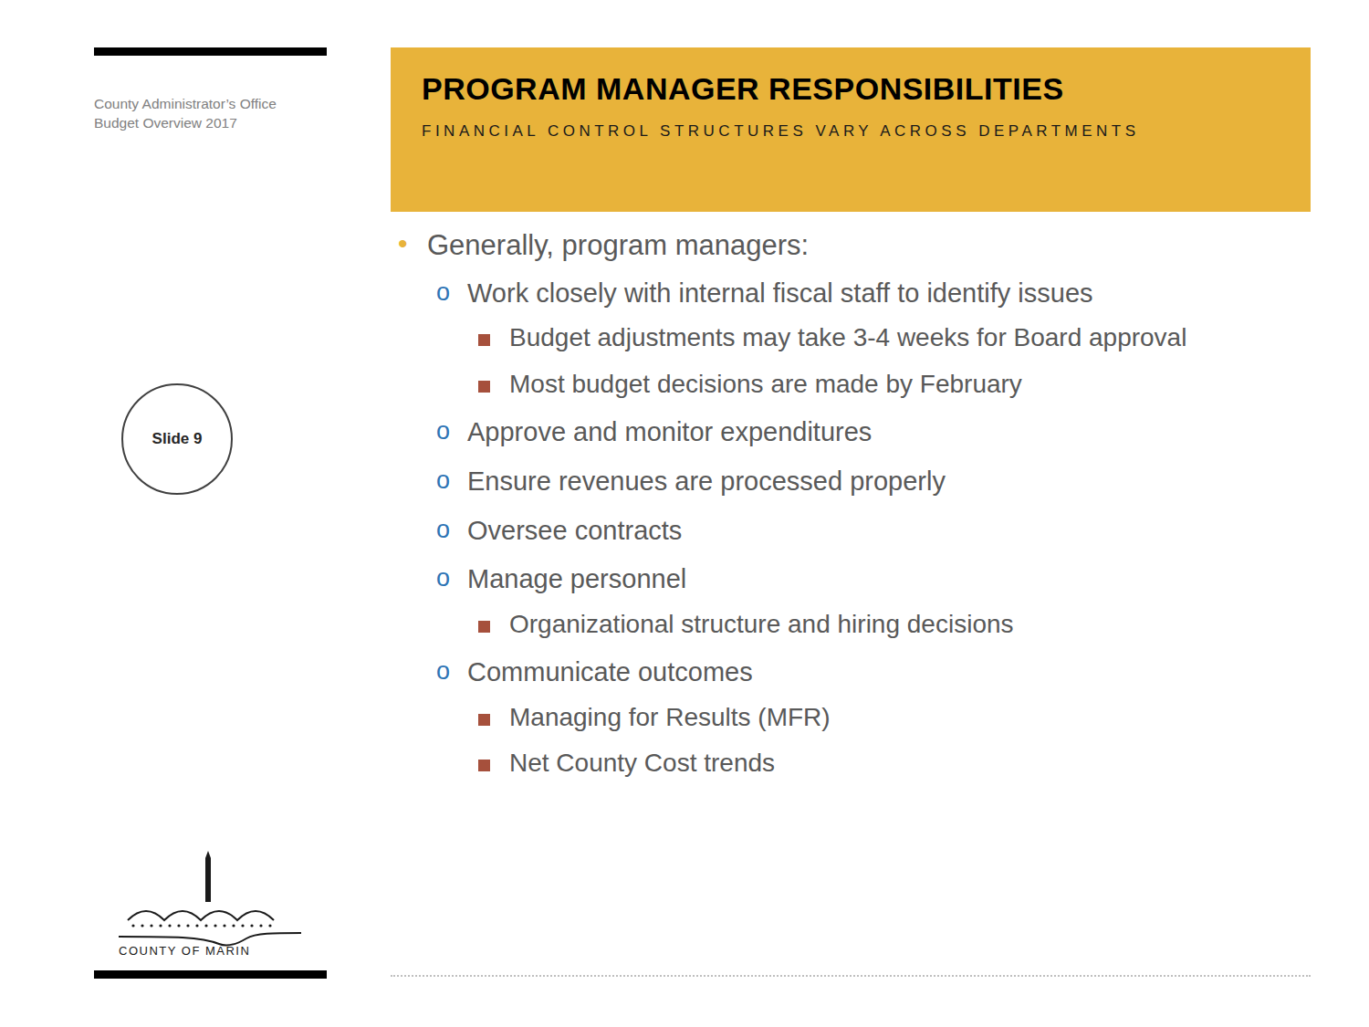County Administrator’s Office
Budget Overview 2017
Slide 9
County of Marin COUNTY OF MARIN
PROGRAM MANAGER RESPONSIBILITIES
Financial control structures vary across departments
Generally, program managers:
Work closely with internal fiscal staff to identify issues
Budget adjustments may take 3-4 weeks for Board approval
Most budget decisions are made by February
Approve and monitor expenditures
Ensure revenues are processed properly
Oversee contracts
Manage personnel
Organizational structure and hiring decisions
Communicate outcomes
Managing for Results (MFR)
Net County Cost trends